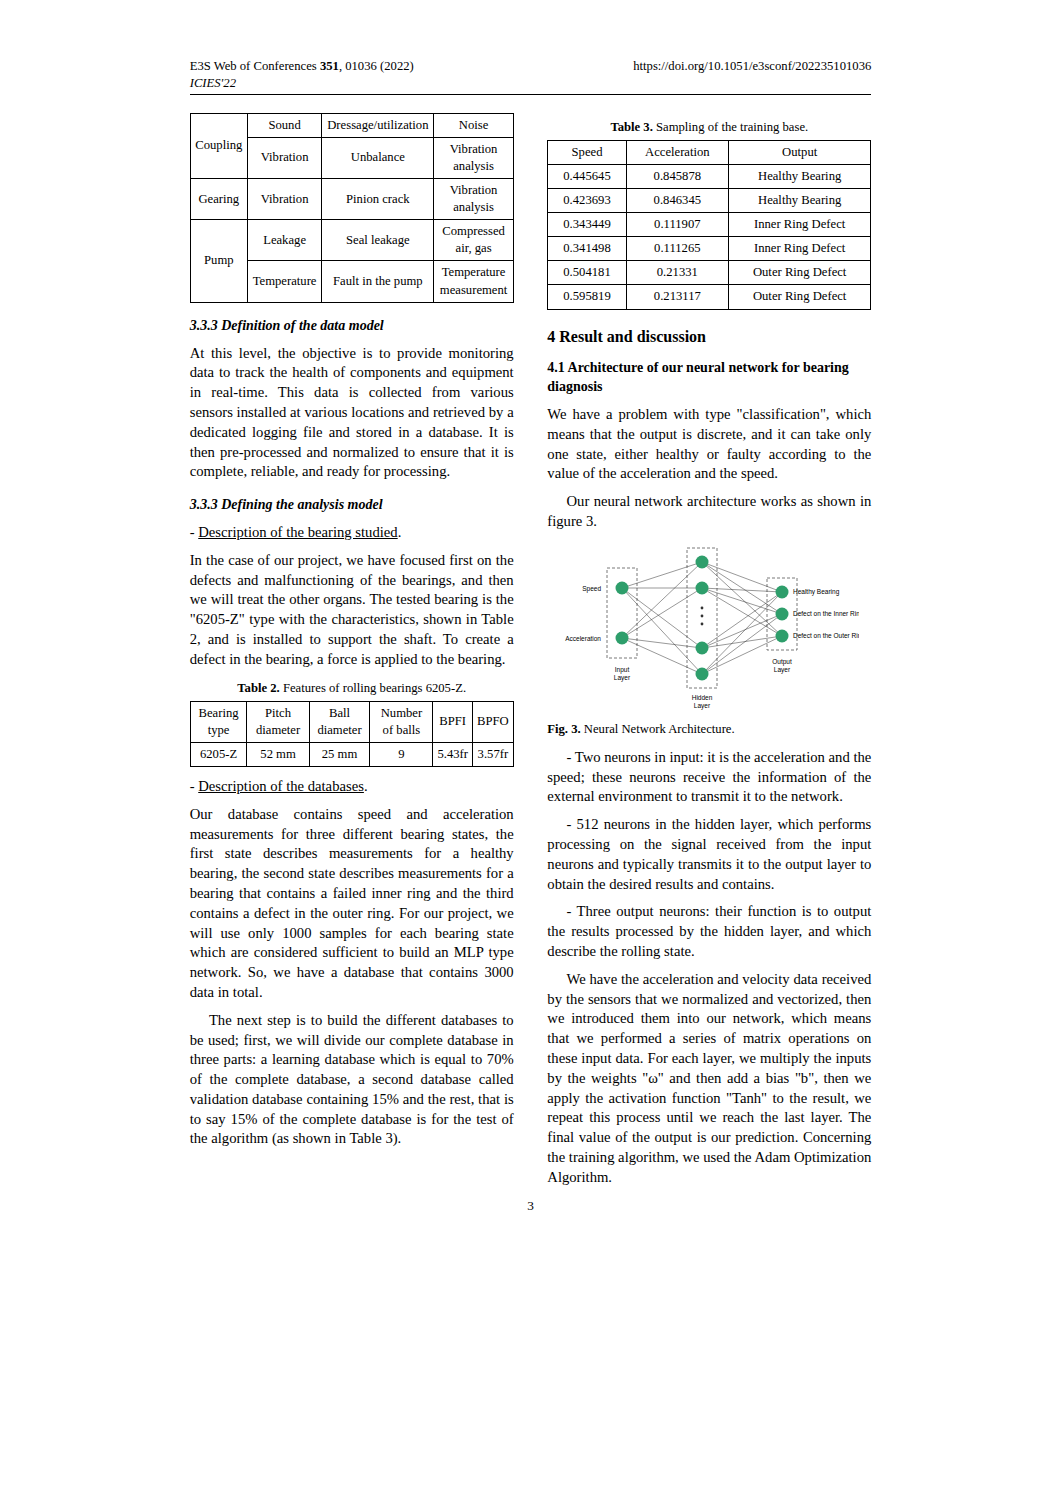E3S Web of Conferences 351, 01036 (2022)
ICIES'22
https://doi.org/10.1051/e3sconf/202235101036
| Coupling | Sound | Dressage/utilization | Noise |
| Vibration | Unbalance | Vibration analysis |
| Gearing | Vibration | Pinion crack | Vibration analysis |
| Pump | Leakage | Seal leakage | Compressed air, gas |
| Temperature | Fault in the pump | Temperature measurement |
3.3.3 Definition of the data model
At this level, the objective is to provide monitoring data to track the health of components and equipment in real-time. This data is collected from various sensors installed at various locations and retrieved by a dedicated logging file and stored in a database. It is then pre-processed and normalized to ensure that it is complete, reliable, and ready for processing.
3.3.3 Defining the analysis model
- Description of the bearing studied.
In the case of our project, we have focused first on the defects and malfunctioning of the bearings, and then we will treat the other organs. The tested bearing is the "6205-Z" type with the characteristics, shown in Table 2, and is installed to support the shaft. To create a defect in the bearing, a force is applied to the bearing.
Table 2. Features of rolling bearings 6205-Z.
| Bearing type | Pitch diameter | Ball diameter | Number of balls | BPFI | BPFO |
| 6205-Z | 52 mm | 25 mm | 9 | 5.43fr | 3.57fr |
- Description of the databases.
Our database contains speed and acceleration measurements for three different bearing states, the first state describes measurements for a healthy bearing, the second state describes measurements for a bearing that contains a failed inner ring and the third contains a defect in the outer ring. For our project, we will use only 1000 samples for each bearing state which are considered sufficient to build an MLP type network. So, we have a database that contains 3000 data in total.
The next step is to build the different databases to be used; first, we will divide our complete database in three parts: a learning database which is equal to 70% of the complete database, a second database called validation database containing 15% and the rest, that is to say 15% of the complete database is for the test of the algorithm (as shown in Table 3).
Table 3. Sampling of the training base.
| Speed | Acceleration | Output |
| 0.445645 | 0.845878 | Healthy Bearing |
| 0.423693 | 0.846345 | Healthy Bearing |
| 0.343449 | 0.111907 | Inner Ring Defect |
| 0.341498 | 0.111265 | Inner Ring Defect |
| 0.504181 | 0.21331 | Outer Ring Defect |
| 0.595819 | 0.213117 | Outer Ring Defect |
4 Result and discussion
4.1 Architecture of our neural network for bearing diagnosis
We have a problem with type "classification", which means that the output is discrete, and it can take only one state, either healthy or faulty according to the value of the acceleration and the speed.
Our neural network architecture works as shown in figure 3.
Speed Acceleration Healthy Bearing Defect on the Inner Ring Defect on the Outer Ring Input Layer Hidden Layer Output Layer
Fig. 3. Neural Network Architecture.
- Two neurons in input: it is the acceleration and the speed; these neurons receive the information of the external environment to transmit it to the network.
- 512 neurons in the hidden layer, which performs processing on the signal received from the input neurons and typically transmits it to the output layer to obtain the desired results and contains.
- Three output neurons: their function is to output the results processed by the hidden layer, and which describe the rolling state.
We have the acceleration and velocity data received by the sensors that we normalized and vectorized, then we introduced them into our network, which means that we performed a series of matrix operations on these input data. For each layer, we multiply the inputs by the weights "ω" and then add a bias "b", then we apply the activation function "Tanh" to the result, we repeat this process until we reach the last layer. The final value of the output is our prediction. Concerning the training algorithm, we used the Adam Optimization Algorithm.
3